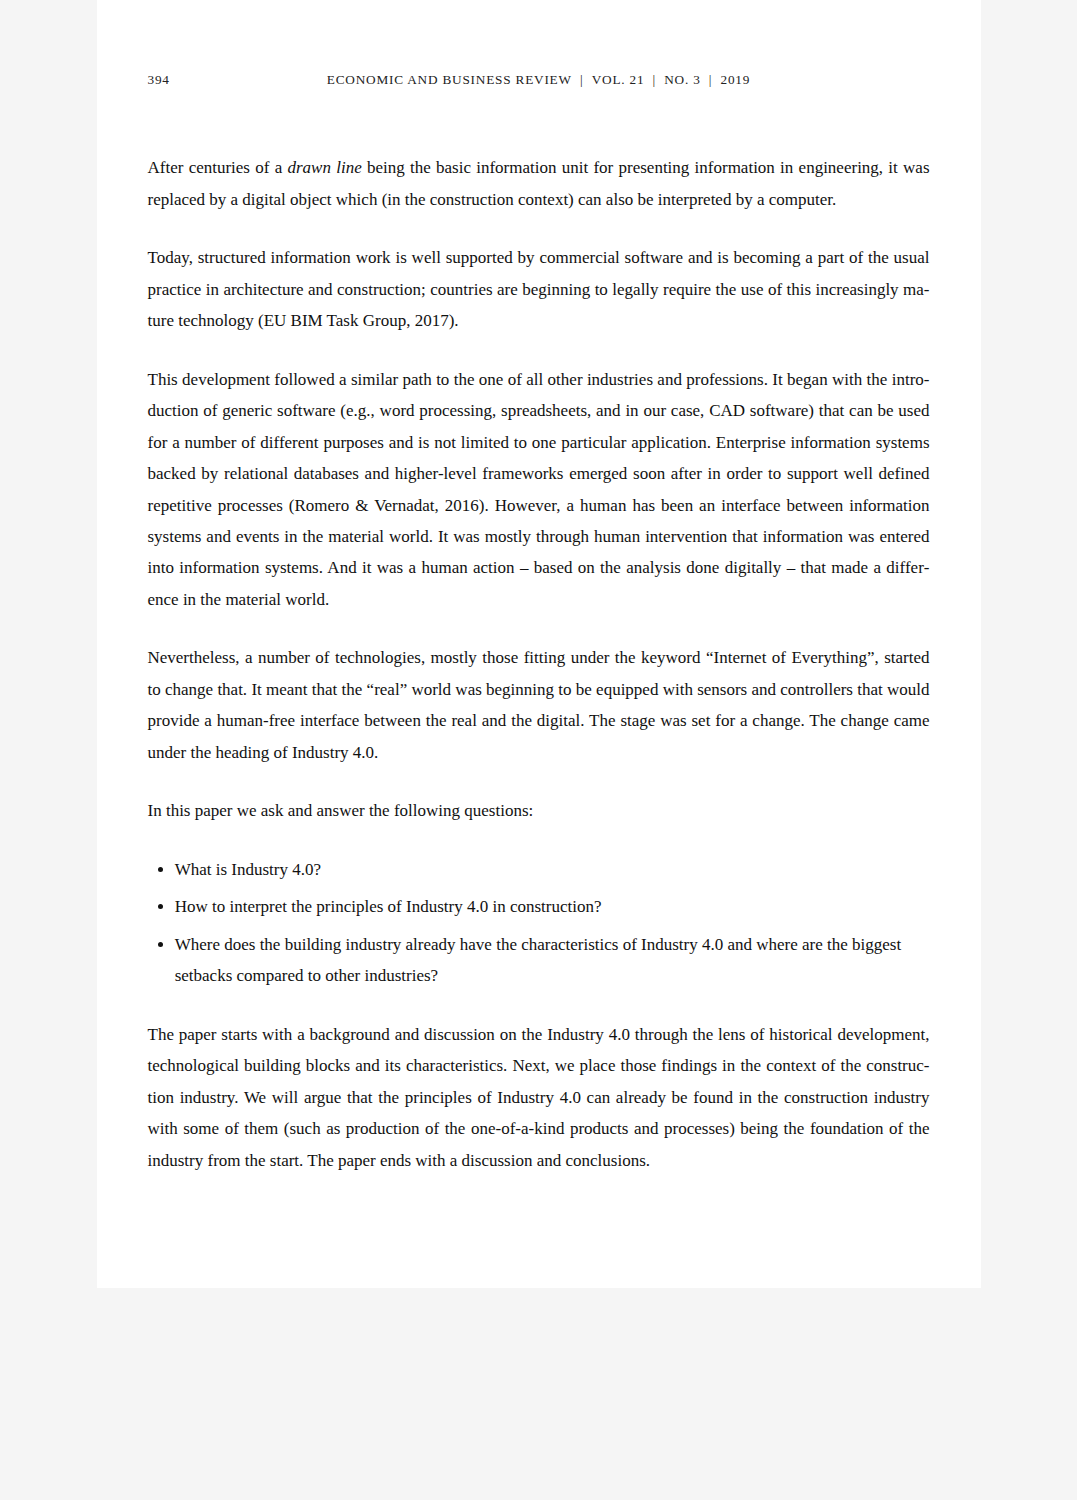394 Economic and Business Review | Vol. 21 | No. 3 | 2019 394
After centuries of a drawn line being the basic information unit for presenting information in engineering, it was replaced by a digital object which (in the construction context) can also be interpreted by a computer.
Today, structured information work is well supported by commercial software and is becoming a part of the usual practice in architecture and construction; countries are beginning to legally require the use of this increasingly mature technology (EU BIM Task Group, 2017).
This development followed a similar path to the one of all other industries and professions. It began with the introduction of generic software (e.g., word processing, spreadsheets, and in our case, CAD software) that can be used for a number of different purposes and is not limited to one particular application. Enterprise information systems backed by relational databases and higher-level frameworks emerged soon after in order to support well defined repetitive processes (Romero & Vernadat, 2016). However, a human has been an interface between information systems and events in the material world. It was mostly through human intervention that information was entered into information systems. And it was a human action – based on the analysis done digitally – that made a difference in the material world.
Nevertheless, a number of technologies, mostly those fitting under the keyword “Internet of Everything”, started to change that. It meant that the “real” world was beginning to be equipped with sensors and controllers that would provide a human-free interface between the real and the digital. The stage was set for a change. The change came under the heading of Industry 4.0.
In this paper we ask and answer the following questions:
What is Industry 4.0?
How to interpret the principles of Industry 4.0 in construction?
Where does the building industry already have the characteristics of Industry 4.0 and where are the biggest setbacks compared to other industries?
The paper starts with a background and discussion on the Industry 4.0 through the lens of historical development, technological building blocks and its characteristics. Next, we place those findings in the context of the construction industry. We will argue that the principles of Industry 4.0 can already be found in the construction industry with some of them (such as production of the one-of-a-kind products and processes) being the foundation of the industry from the start. The paper ends with a discussion and conclusions.